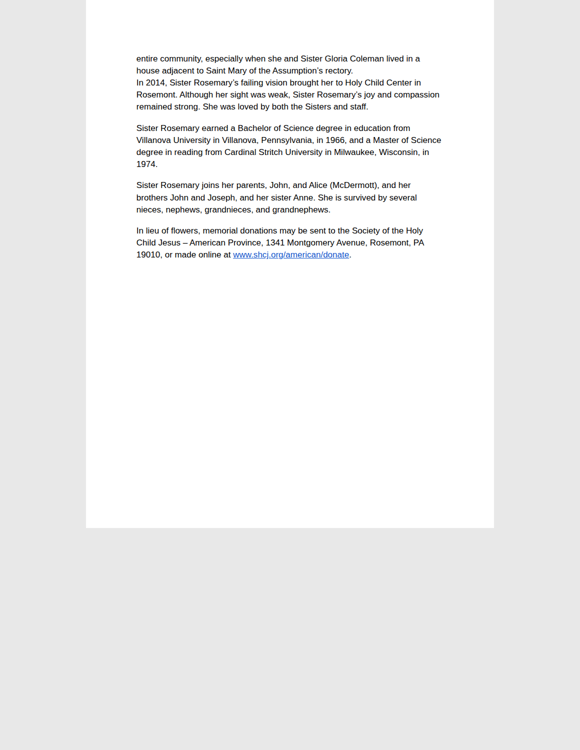entire community, especially when she and Sister Gloria Coleman lived in a house adjacent to Saint Mary of the Assumption’s rectory.
In 2014, Sister Rosemary’s failing vision brought her to Holy Child Center in Rosemont. Although her sight was weak, Sister Rosemary’s joy and compassion remained strong. She was loved by both the Sisters and staff.
Sister Rosemary earned a Bachelor of Science degree in education from Villanova University in Villanova, Pennsylvania, in 1966, and a Master of Science degree in reading from Cardinal Stritch University in Milwaukee, Wisconsin, in 1974.
Sister Rosemary joins her parents, John, and Alice (McDermott), and her brothers John and Joseph, and her sister Anne. She is survived by several nieces, nephews, grandnieces, and grandnephews.
In lieu of flowers, memorial donations may be sent to the Society of the Holy Child Jesus – American Province, 1341 Montgomery Avenue, Rosemont, PA 19010, or made online at www.shcj.org/american/donate.